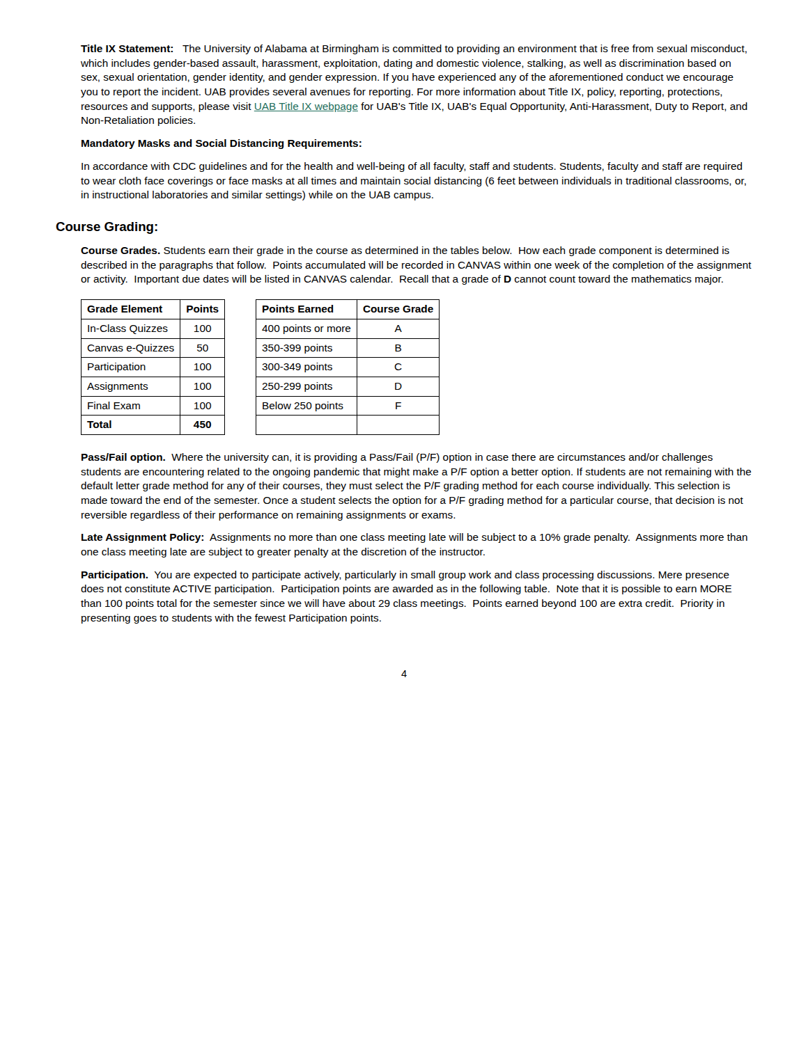Title IX Statement: The University of Alabama at Birmingham is committed to providing an environment that is free from sexual misconduct, which includes gender-based assault, harassment, exploitation, dating and domestic violence, stalking, as well as discrimination based on sex, sexual orientation, gender identity, and gender expression. If you have experienced any of the aforementioned conduct we encourage you to report the incident. UAB provides several avenues for reporting. For more information about Title IX, policy, reporting, protections, resources and supports, please visit UAB Title IX webpage for UAB's Title IX, UAB's Equal Opportunity, Anti-Harassment, Duty to Report, and Non-Retaliation policies.
Mandatory Masks and Social Distancing Requirements:
In accordance with CDC guidelines and for the health and well-being of all faculty, staff and students. Students, faculty and staff are required to wear cloth face coverings or face masks at all times and maintain social distancing (6 feet between individuals in traditional classrooms, or, in instructional laboratories and similar settings) while on the UAB campus.
Course Grading:
Course Grades. Students earn their grade in the course as determined in the tables below. How each grade component is determined is described in the paragraphs that follow. Points accumulated will be recorded in CANVAS within one week of the completion of the assignment or activity. Important due dates will be listed in CANVAS calendar. Recall that a grade of D cannot count toward the mathematics major.
| Grade Element | Points | | Points Earned | Course Grade |
| --- | --- | --- | --- | --- |
| In-Class Quizzes | 100 | | 400 points or more | A |
| Canvas e-Quizzes | 50 | | 350-399 points | B |
| Participation | 100 | | 300-349 points | C |
| Assignments | 100 | | 250-299 points | D |
| Final Exam | 100 | | Below 250 points | F |
| Total | 450 | | | |
Pass/Fail option. Where the university can, it is providing a Pass/Fail (P/F) option in case there are circumstances and/or challenges students are encountering related to the ongoing pandemic that might make a P/F option a better option. If students are not remaining with the default letter grade method for any of their courses, they must select the P/F grading method for each course individually. This selection is made toward the end of the semester. Once a student selects the option for a P/F grading method for a particular course, that decision is not reversible regardless of their performance on remaining assignments or exams.
Late Assignment Policy: Assignments no more than one class meeting late will be subject to a 10% grade penalty. Assignments more than one class meeting late are subject to greater penalty at the discretion of the instructor.
Participation. You are expected to participate actively, particularly in small group work and class processing discussions. Mere presence does not constitute ACTIVE participation. Participation points are awarded as in the following table. Note that it is possible to earn MORE than 100 points total for the semester since we will have about 29 class meetings. Points earned beyond 100 are extra credit. Priority in presenting goes to students with the fewest Participation points.
4